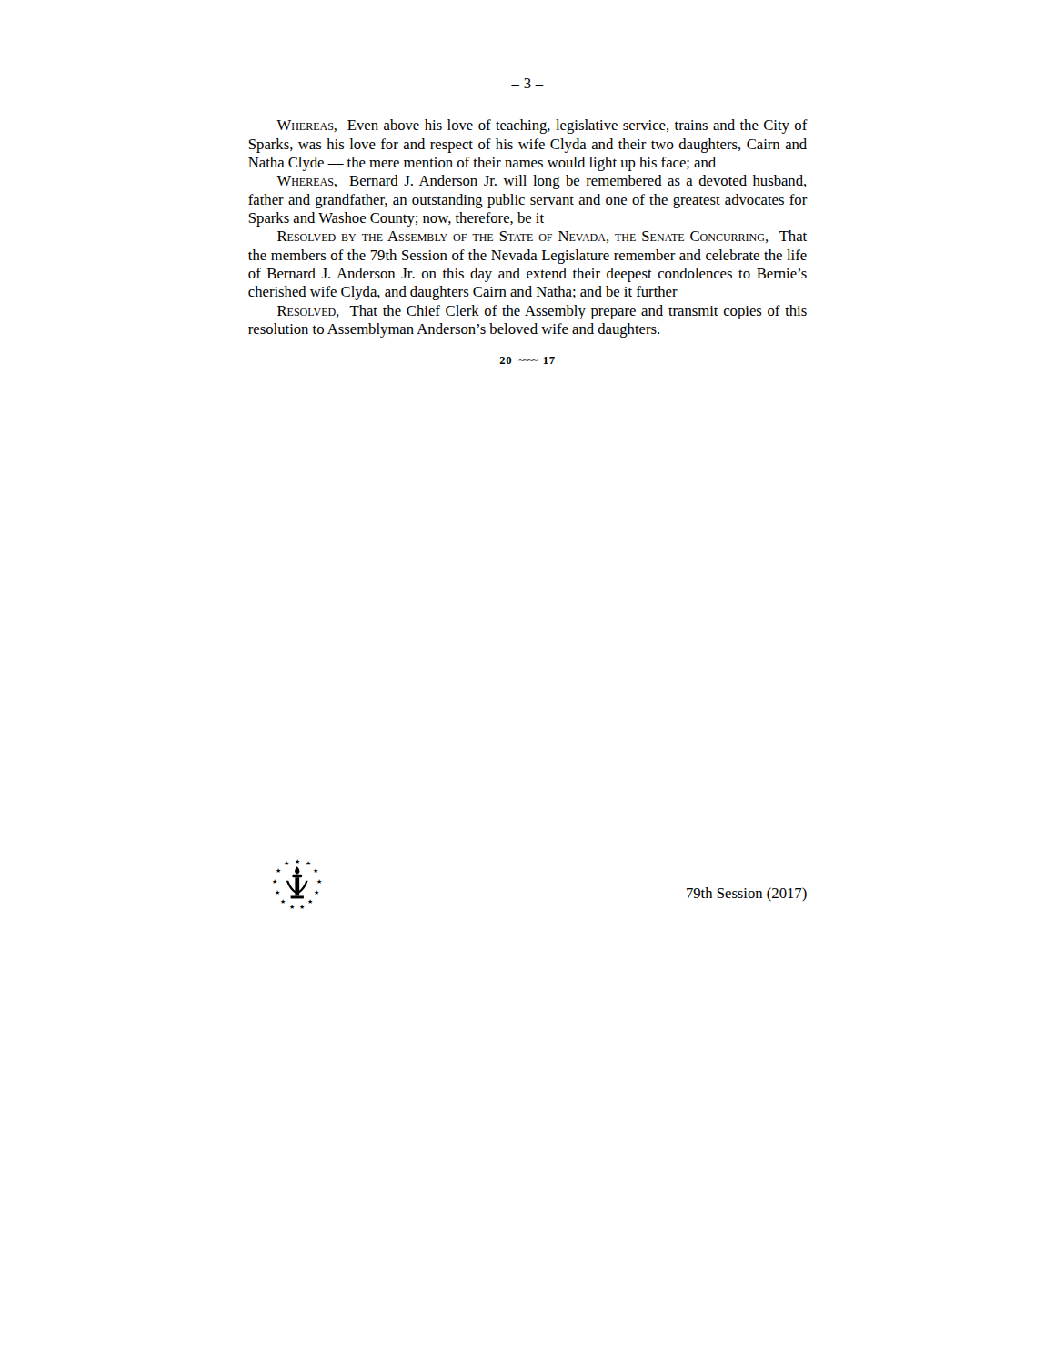– 3 –
Whereas, Even above his love of teaching, legislative service, trains and the City of Sparks, was his love for and respect of his wife Clyda and their two daughters, Cairn and Natha Clyde — the mere mention of their names would light up his face; and
Whereas, Bernard J. Anderson Jr. will long be remembered as a devoted husband, father and grandfather, an outstanding public servant and one of the greatest advocates for Sparks and Washoe County; now, therefore, be it
Resolved by the Assembly of the State of Nevada, the Senate Concurring, That the members of the 79th Session of the Nevada Legislature remember and celebrate the life of Bernard J. Anderson Jr. on this day and extend their deepest condolences to Bernie’s cherished wife Clyda, and daughters Cairn and Natha; and be it further
Resolved, That the Chief Clerk of the Assembly prepare and transmit copies of this resolution to Assemblyman Anderson’s beloved wife and daughters.
20~~~~17
★ ★ ★ ★ ★ ★ ★ ★ ★ ★ ★ ★ ★
79th Session (2017)